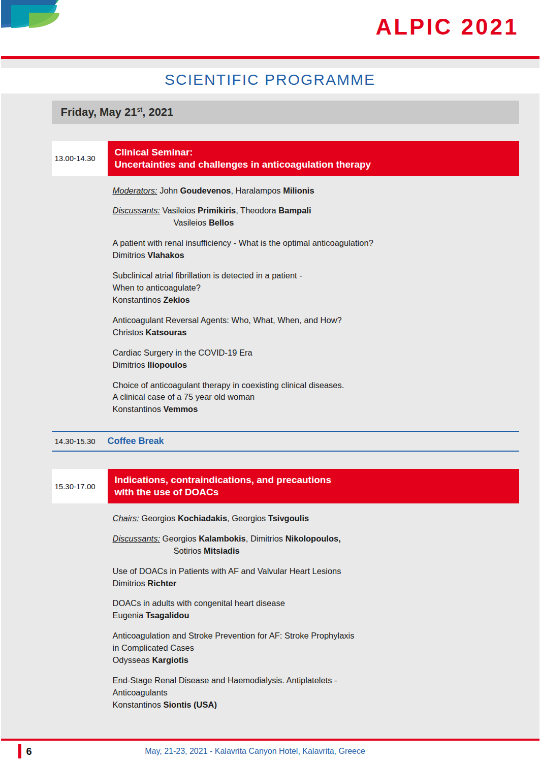ALPIC 2021
SCIENTIFIC PROGRAMME
Friday, May 21st, 2021
13.00-14.30
Clinical Seminar:
Uncertainties and challenges in anticoagulation therapy
Moderators: John Goudevenos, Haralampos Milionis
Discussants: Vasileios Primikiris, Theodora Bampali
Vasileios Bellos
A patient with renal insufficiency - What is the optimal anticoagulation?
Dimitrios Vlahakos
Subclinical atrial fibrillation is detected in a patient -
When to anticoagulate?
Konstantinos Zekios
Anticoagulant Reversal Agents: Who, What, When, and How?
Christos Katsouras
Cardiac Surgery in the COVID-19 Era
Dimitrios Iliopoulos
Choice of anticoagulant therapy in coexisting clinical diseases.
A clinical case of a 75 year old woman
Konstantinos Vemmos
14.30-15.30
Coffee Break
15.30-17.00
Indications, contraindications, and precautions
with the use of DOACs
Chairs: Georgios Kochiadakis, Georgios Tsivgoulis
Discussants: Georgios Kalambokis, Dimitrios Nikolopoulos,
Sotirios Mitsiadis
Use of DOACs in Patients with AF and Valvular Heart Lesions
Dimitrios Richter
DOACs in adults with congenital heart disease
Eugenia Tsagalidou
Anticoagulation and Stroke Prevention for AF: Stroke Prophylaxis
in Complicated Cases
Odysseas Kargiotis
End-Stage Renal Disease and Haemodialysis. Antiplatelets -
Anticoagulants
Konstantinos Siontis (USA)
6
May, 21-23, 2021 - Kalavrita Canyon Hotel, Kalavrita, Greece